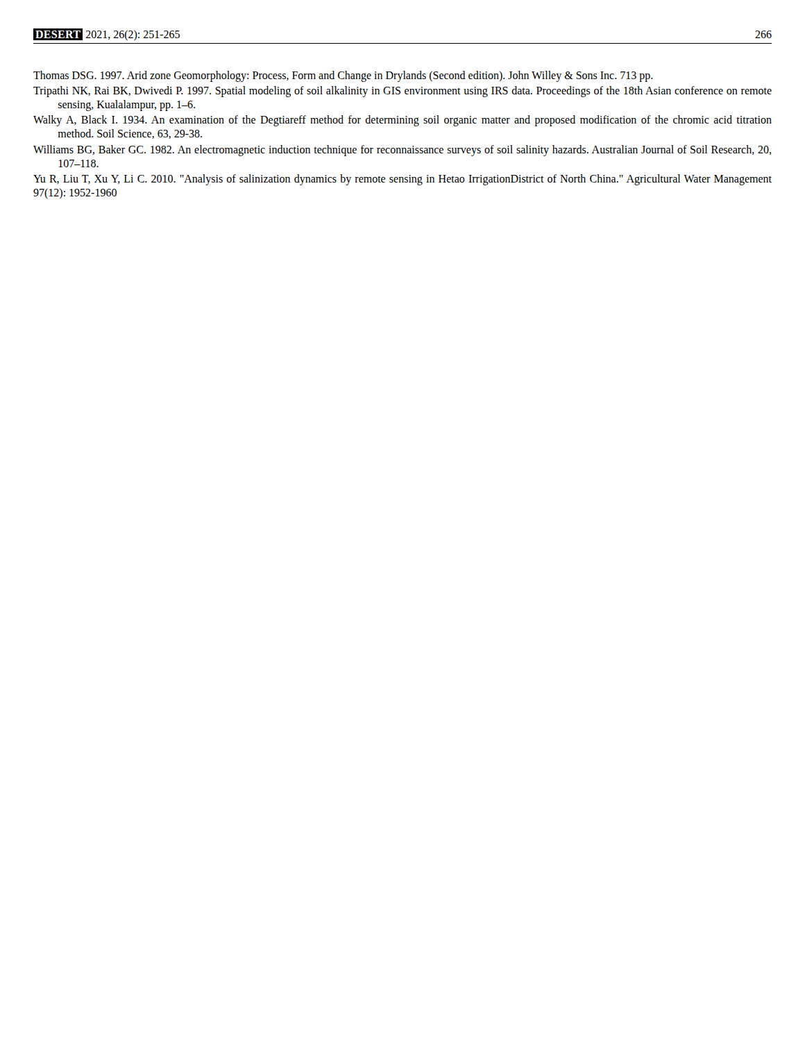DESERT 2021, 26(2): 251-265
266
Thomas DSG. 1997. Arid zone Geomorphology: Process, Form and Change in Drylands (Second edition). John Willey & Sons Inc. 713 pp.
Tripathi NK, Rai BK, Dwivedi P. 1997. Spatial modeling of soil alkalinity in GIS environment using IRS data. Proceedings of the 18th Asian conference on remote sensing, Kualalampur, pp. 1–6.
Walky A, Black I. 1934. An examination of the Degtiareff method for determining soil organic matter and proposed modification of the chromic acid titration method. Soil Science, 63, 29-38.
Williams BG, Baker GC. 1982. An electromagnetic induction technique for reconnaissance surveys of soil salinity hazards. Australian Journal of Soil Research, 20, 107–118.
Yu R, Liu T, Xu Y, Li C. 2010. "Analysis of salinization dynamics by remote sensing in Hetao IrrigationDistrict of North China." Agricultural Water Management 97(12): 1952-1960